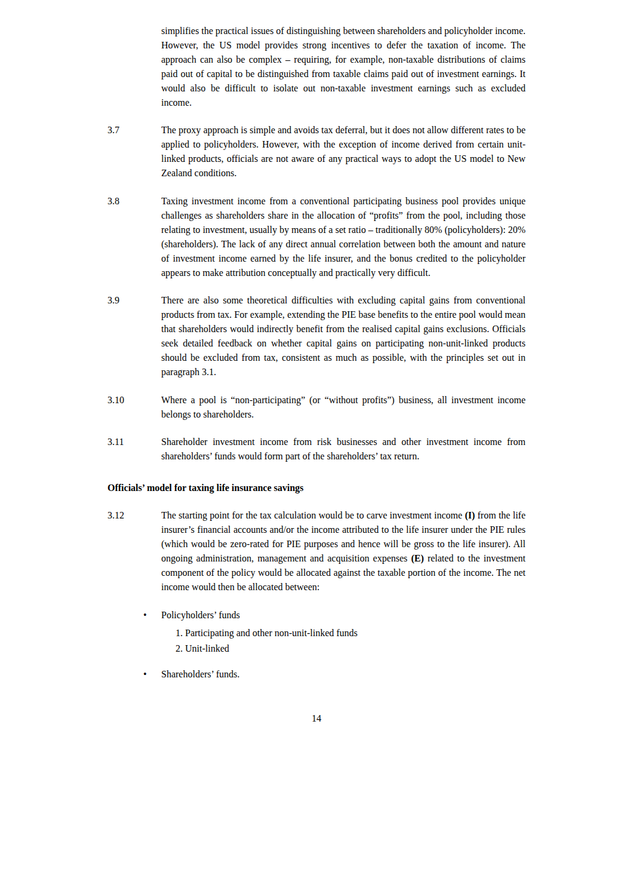simplifies the practical issues of distinguishing between shareholders and policyholder income. However, the US model provides strong incentives to defer the taxation of income. The approach can also be complex – requiring, for example, non-taxable distributions of claims paid out of capital to be distinguished from taxable claims paid out of investment earnings. It would also be difficult to isolate out non-taxable investment earnings such as excluded income.
3.7
The proxy approach is simple and avoids tax deferral, but it does not allow different rates to be applied to policyholders. However, with the exception of income derived from certain unit-linked products, officials are not aware of any practical ways to adopt the US model to New Zealand conditions.
3.8
Taxing investment income from a conventional participating business pool provides unique challenges as shareholders share in the allocation of “profits” from the pool, including those relating to investment, usually by means of a set ratio – traditionally 80% (policyholders): 20% (shareholders). The lack of any direct annual correlation between both the amount and nature of investment income earned by the life insurer, and the bonus credited to the policyholder appears to make attribution conceptually and practically very difficult.
3.9
There are also some theoretical difficulties with excluding capital gains from conventional products from tax. For example, extending the PIE base benefits to the entire pool would mean that shareholders would indirectly benefit from the realised capital gains exclusions. Officials seek detailed feedback on whether capital gains on participating non-unit-linked products should be excluded from tax, consistent as much as possible, with the principles set out in paragraph 3.1.
3.10
Where a pool is “non-participating” (or “without profits”) business, all investment income belongs to shareholders.
3.11
Shareholder investment income from risk businesses and other investment income from shareholders’ funds would form part of the shareholders’ tax return.
Officials’ model for taxing life insurance savings
3.12
The starting point for the tax calculation would be to carve investment income (I) from the life insurer’s financial accounts and/or the income attributed to the life insurer under the PIE rules (which would be zero-rated for PIE purposes and hence will be gross to the life insurer). All ongoing administration, management and acquisition expenses (E) related to the investment component of the policy would be allocated against the taxable portion of the income. The net income would then be allocated between:
Policyholders’ funds
Participating and other non-unit-linked funds
Unit-linked
Shareholders’ funds.
14